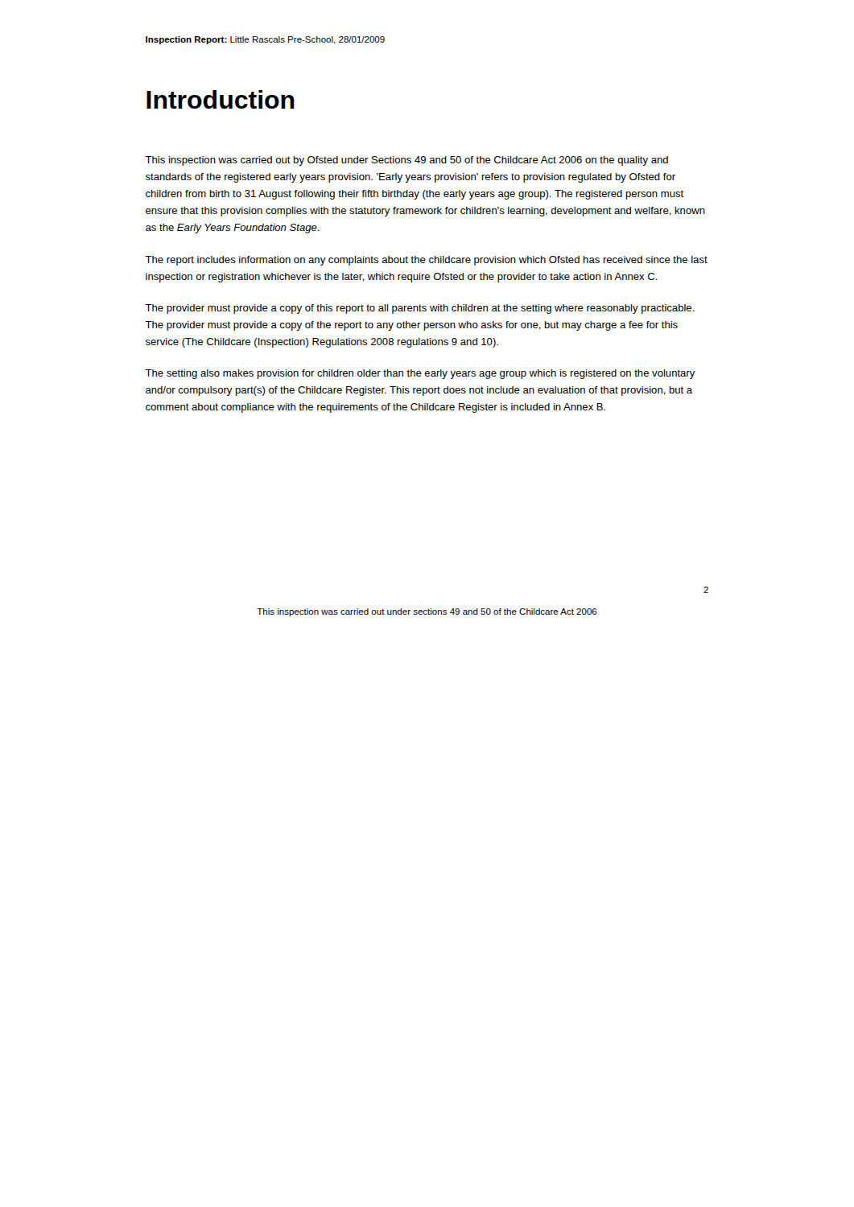Inspection Report: Little Rascals Pre-School, 28/01/2009
Introduction
This inspection was carried out by Ofsted under Sections 49 and 50 of the Childcare Act 2006 on the quality and standards of the registered early years provision. 'Early years provision' refers to provision regulated by Ofsted for children from birth to 31 August following their fifth birthday (the early years age group). The registered person must ensure that this provision complies with the statutory framework for children's learning, development and welfare, known as the Early Years Foundation Stage.
The report includes information on any complaints about the childcare provision which Ofsted has received since the last inspection or registration whichever is the later, which require Ofsted or the provider to take action in Annex C.
The provider must provide a copy of this report to all parents with children at the setting where reasonably practicable. The provider must provide a copy of the report to any other person who asks for one, but may charge a fee for this service (The Childcare (Inspection) Regulations 2008 regulations 9 and 10).
The setting also makes provision for children older than the early years age group which is registered on the voluntary and/or compulsory part(s) of the Childcare Register. This report does not include an evaluation of that provision, but a comment about compliance with the requirements of the Childcare Register is included in Annex B.
2
This inspection was carried out under sections 49 and 50 of the Childcare Act 2006